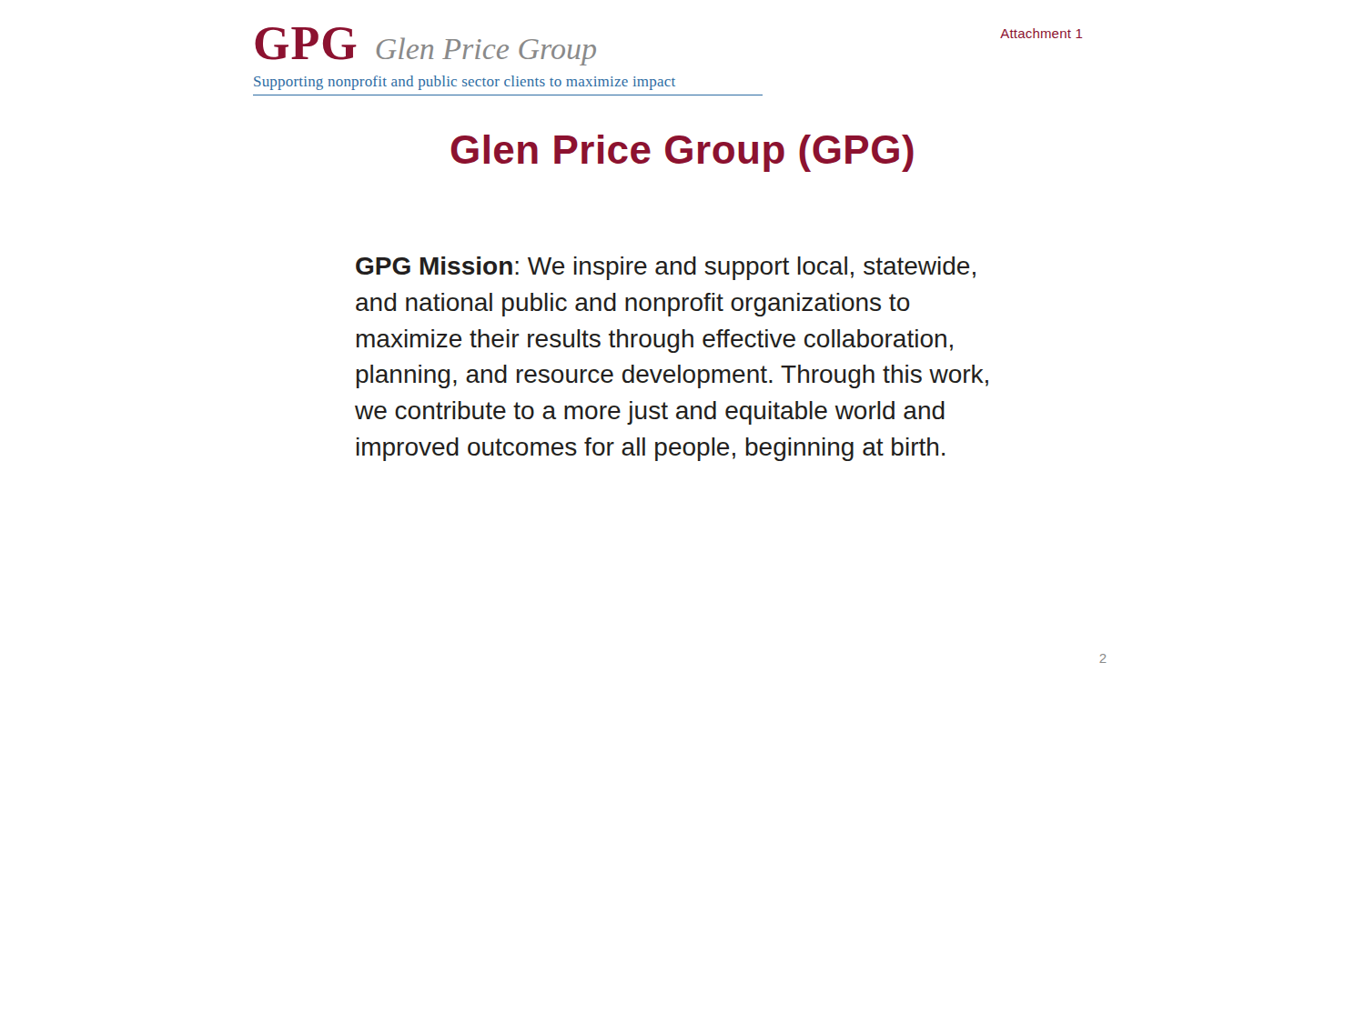Attachment 1
GPG Glen Price Group
Supporting nonprofit and public sector clients to maximize impact
Glen Price Group (GPG)
GPG Mission: We inspire and support local, statewide, and national public and nonprofit organizations to maximize their results through effective collaboration, planning, and resource development. Through this work, we contribute to a more just and equitable world and improved outcomes for all people, beginning at birth.
2